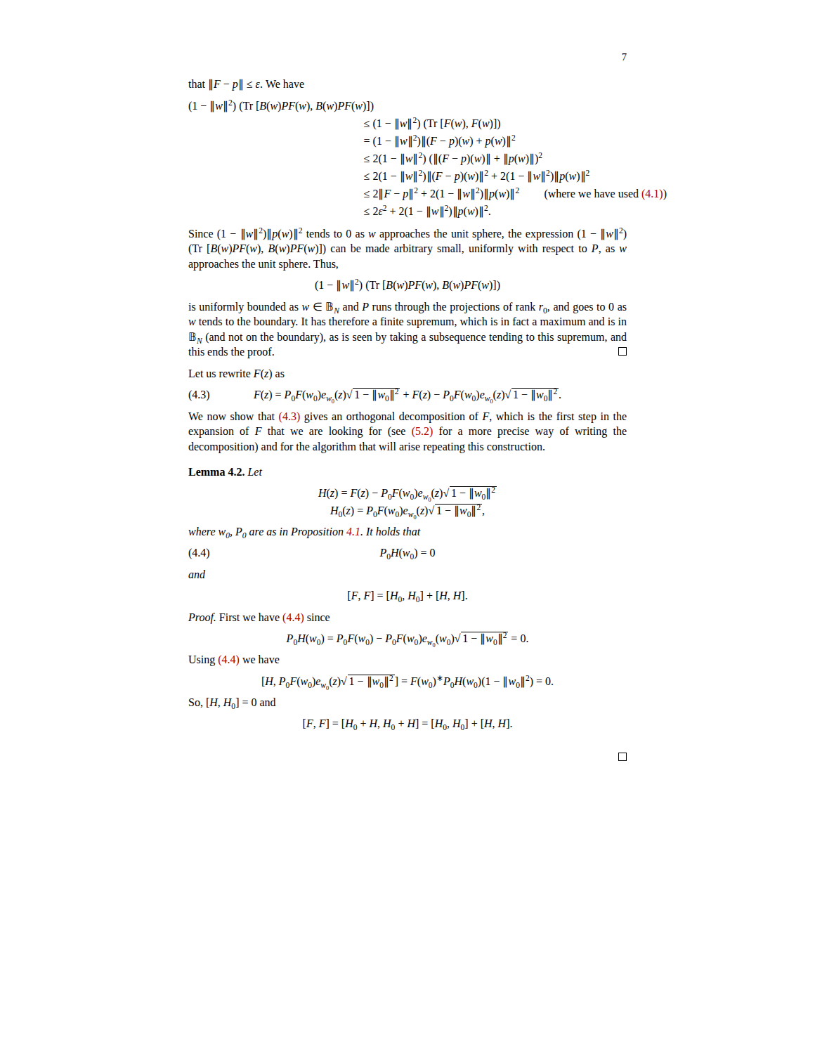7
that ∥F − p∥ ≤ ε. We have
(1 − ∥w∥2) (Tr [B(w)PF(w), B(w)PF(w)])
≤ (1 − ∥w∥2) (Tr [F(w), F(w)])
= (1 − ∥w∥2)∥(F − p)(w) + p(w)∥2
≤ 2(1 − ∥w∥2) (∥(F − p)(w)∥ + ∥p(w)∥)2
≤ 2(1 − ∥w∥2)∥(F − p)(w)∥2 + 2(1 − ∥w∥2)∥p(w)∥2
≤ 2∥F − p∥2 + 2(1 − ∥w∥2)∥p(w)∥2 (where we have used (4.1))
≤ 2ε2 + 2(1 − ∥w∥2)∥p(w)∥2.
Since (1 − ∥w∥2)∥p(w)∥2 tends to 0 as w approaches the unit sphere, the expression (1 − ∥w∥2) (Tr [B(w)PF(w), B(w)PF(w)]) can be made arbitrary small, uniformly with respect to P, as w approaches the unit sphere. Thus,
(1 − ∥w∥2) (Tr [B(w)PF(w), B(w)PF(w)])
is uniformly bounded as w ∈ 𝔹N and P runs through the projections of rank r0, and goes to 0 as w tends to the boundary. It has therefore a finite supremum, which is in fact a maximum and is in 𝔹N (and not on the boundary), as is seen by taking a subsequence tending to this supremum, and this ends the proof.
Let us rewrite F(z) as
(4.3)
F(z) = P0F(w0)ew0(z)√1 − ∥w0∥2 + F(z) − P0F(w0)ew0(z)√1 − ∥w0∥2.
We now show that (4.3) gives an orthogonal decomposition of F, which is the first step in the expansion of F that we are looking for (see (5.2) for a more precise way of writing the decomposition) and for the algorithm that will arise repeating this construction.
Lemma 4.2. Let
H(z) = F(z) − P0F(w0)ew0(z)√1 − ∥w0∥2
H0(z) = P0F(w0)ew0(z)√1 − ∥w0∥2,
where w0, P0 are as in Proposition 4.1. It holds that
(4.4)
P0H(w0) = 0
and
[F, F] = [H0, H0] + [H, H].
Proof. First we have (4.4) since
P0H(w0) = P0F(w0) − P0F(w0)ew0(w0)√1 − ∥w0∥2 = 0.
Using (4.4) we have
[H, P0F(w0)ew0(z)√1 − ∥w0∥2] = F(w0)∗P0H(w0)(1 − ∥w0∥2) = 0.
So, [H, H0] = 0 and
[F, F] = [H0 + H, H0 + H] = [H0, H0] + [H, H].